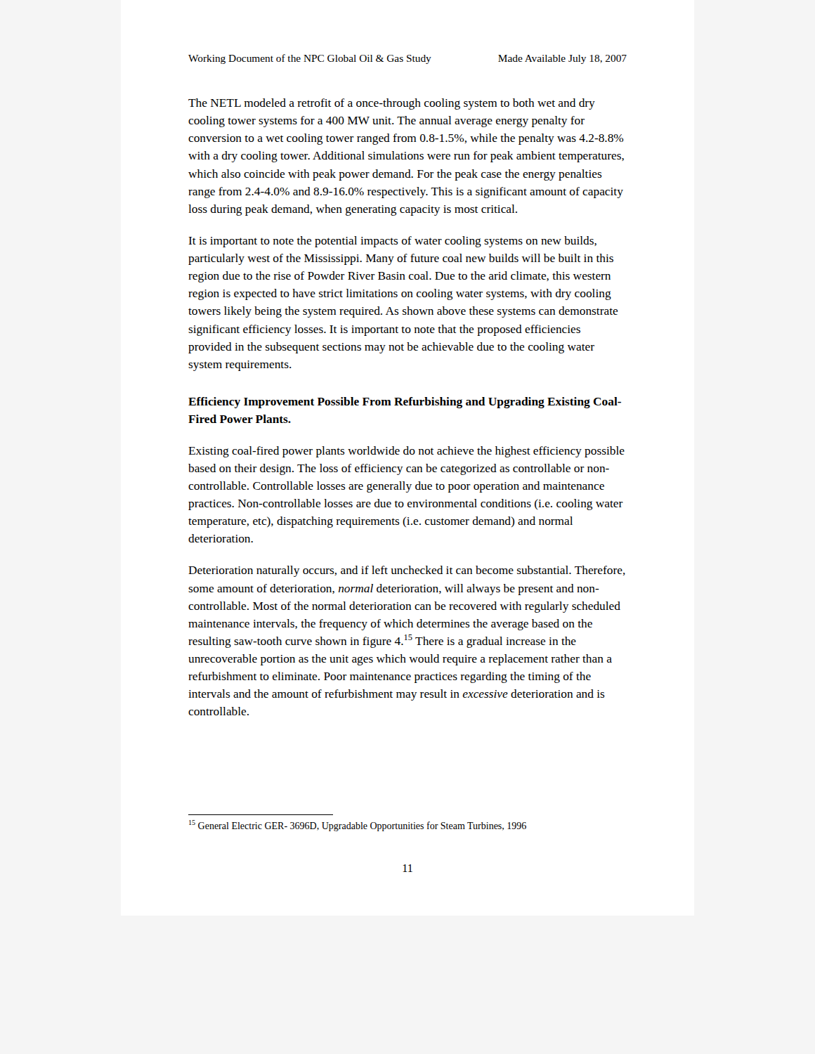Working Document of the NPC Global Oil & Gas Study Made Available July 18, 2007
The NETL modeled a retrofit of a once-through cooling system to both wet and dry cooling tower systems for a 400 MW unit. The annual average energy penalty for conversion to a wet cooling tower ranged from 0.8-1.5%, while the penalty was 4.2-8.8% with a dry cooling tower. Additional simulations were run for peak ambient temperatures, which also coincide with peak power demand. For the peak case the energy penalties range from 2.4-4.0% and 8.9-16.0% respectively. This is a significant amount of capacity loss during peak demand, when generating capacity is most critical.
It is important to note the potential impacts of water cooling systems on new builds, particularly west of the Mississippi. Many of future coal new builds will be built in this region due to the rise of Powder River Basin coal. Due to the arid climate, this western region is expected to have strict limitations on cooling water systems, with dry cooling towers likely being the system required. As shown above these systems can demonstrate significant efficiency losses. It is important to note that the proposed efficiencies provided in the subsequent sections may not be achievable due to the cooling water system requirements.
Efficiency Improvement Possible From Refurbishing and Upgrading Existing Coal-Fired Power Plants.
Existing coal-fired power plants worldwide do not achieve the highest efficiency possible based on their design. The loss of efficiency can be categorized as controllable or non-controllable. Controllable losses are generally due to poor operation and maintenance practices. Non-controllable losses are due to environmental conditions (i.e. cooling water temperature, etc), dispatching requirements (i.e. customer demand) and normal deterioration.
Deterioration naturally occurs, and if left unchecked it can become substantial. Therefore, some amount of deterioration, normal deterioration, will always be present and non-controllable. Most of the normal deterioration can be recovered with regularly scheduled maintenance intervals, the frequency of which determines the average based on the resulting saw-tooth curve shown in figure 4.15 There is a gradual increase in the unrecoverable portion as the unit ages which would require a replacement rather than a refurbishment to eliminate. Poor maintenance practices regarding the timing of the intervals and the amount of refurbishment may result in excessive deterioration and is controllable.
15 General Electric GER- 3696D, Upgradable Opportunities for Steam Turbines, 1996
11